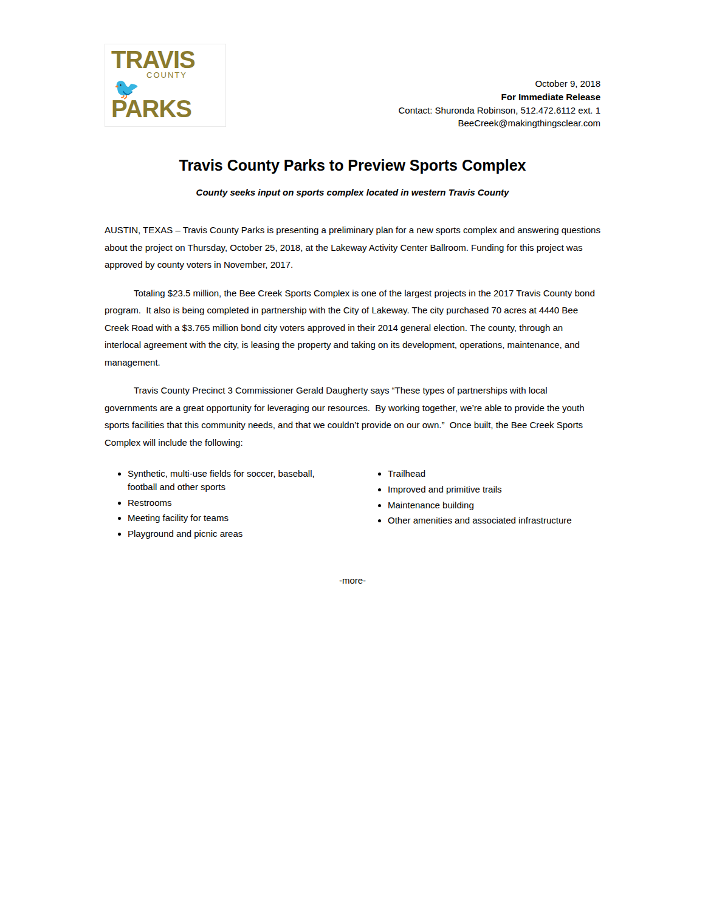TRAVIS
COUNTY
🐦
PARKS
October 9, 2018
For Immediate Release
Contact: Shuronda Robinson, 512.472.6112 ext. 1
BeeCreek@makingthingsclear.com
Travis County Parks to Preview Sports Complex
County seeks input on sports complex located in western Travis County
AUSTIN, TEXAS – Travis County Parks is presenting a preliminary plan for a new sports complex and answering questions about the project on Thursday, October 25, 2018, at the Lakeway Activity Center Ballroom. Funding for this project was approved by county voters in November, 2017.
Totaling $23.5 million, the Bee Creek Sports Complex is one of the largest projects in the 2017 Travis County bond program. It also is being completed in partnership with the City of Lakeway. The city purchased 70 acres at 4440 Bee Creek Road with a $3.765 million bond city voters approved in their 2014 general election. The county, through an interlocal agreement with the city, is leasing the property and taking on its development, operations, maintenance, and management.
Travis County Precinct 3 Commissioner Gerald Daugherty says “These types of partnerships with local governments are a great opportunity for leveraging our resources. By working together, we’re able to provide the youth sports facilities that this community needs, and that we couldn’t provide on our own.” Once built, the Bee Creek Sports Complex will include the following:
Synthetic, multi-use fields for soccer, baseball, football and other sports
Restrooms
Meeting facility for teams
Playground and picnic areas
Trailhead
Improved and primitive trails
Maintenance building
Other amenities and associated infrastructure
-more-